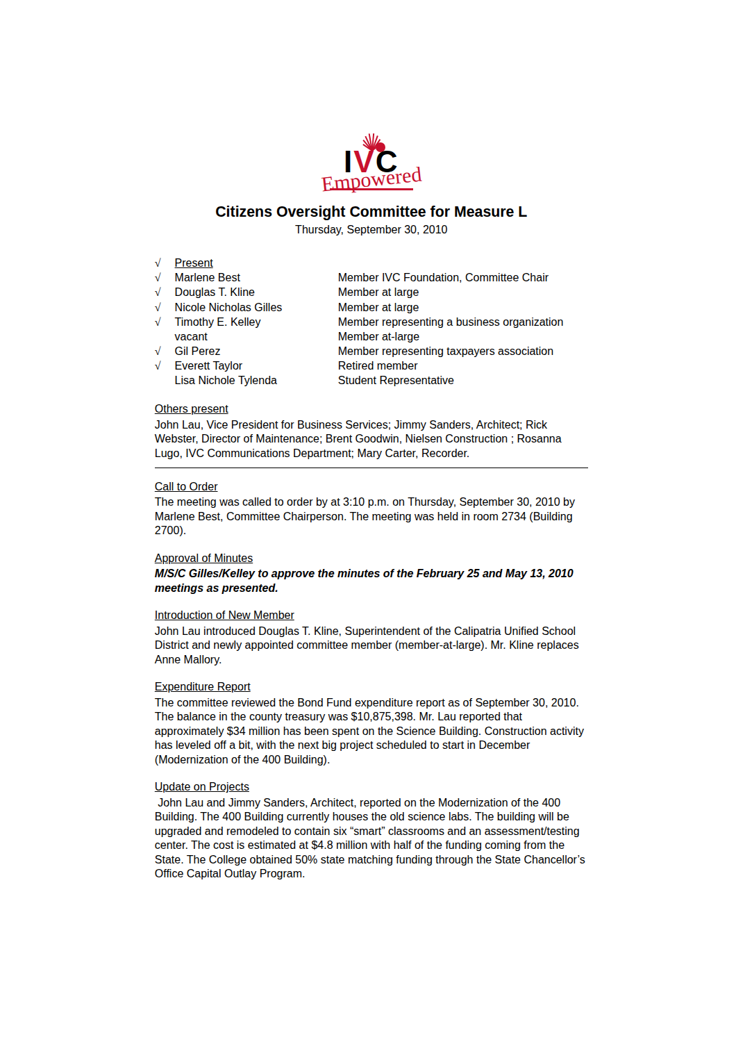IVC
Empowered
Citizens Oversight Committee for Measure L
Thursday, September 30, 2010
√
Present
√
Marlene Best
Member IVC Foundation, Committee Chair
√
Douglas T. Kline
Member at large
√
Nicole Nicholas Gilles
Member at large
√
Timothy E. Kelley
Member representing a business organization
vacant
Member at-large
√
Gil Perez
Member representing taxpayers association
√
Everett Taylor
Retired member
Lisa Nichole Tylenda
Student Representative
Others present
John Lau, Vice President for Business Services; Jimmy Sanders, Architect; Rick Webster, Director of Maintenance; Brent Goodwin, Nielsen Construction ; Rosanna Lugo, IVC Communications Department; Mary Carter, Recorder.
Call to Order
The meeting was called to order by at 3:10 p.m. on Thursday, September 30, 2010 by Marlene Best, Committee Chairperson. The meeting was held in room 2734 (Building 2700).
Approval of Minutes
M/S/C Gilles/Kelley to approve the minutes of the February 25 and May 13, 2010 meetings as presented.
Introduction of New Member
John Lau introduced Douglas T. Kline, Superintendent of the Calipatria Unified School District and newly appointed committee member (member-at-large). Mr. Kline replaces Anne Mallory.
Expenditure Report
The committee reviewed the Bond Fund expenditure report as of September 30, 2010. The balance in the county treasury was $10,875,398. Mr. Lau reported that approximately $34 million has been spent on the Science Building. Construction activity has leveled off a bit, with the next big project scheduled to start in December (Modernization of the 400 Building).
Update on Projects
John Lau and Jimmy Sanders, Architect, reported on the Modernization of the 400 Building. The 400 Building currently houses the old science labs. The building will be upgraded and remodeled to contain six “smart” classrooms and an assessment/testing center. The cost is estimated at $4.8 million with half of the funding coming from the State. The College obtained 50% state matching funding through the State Chancellor’s Office Capital Outlay Program.